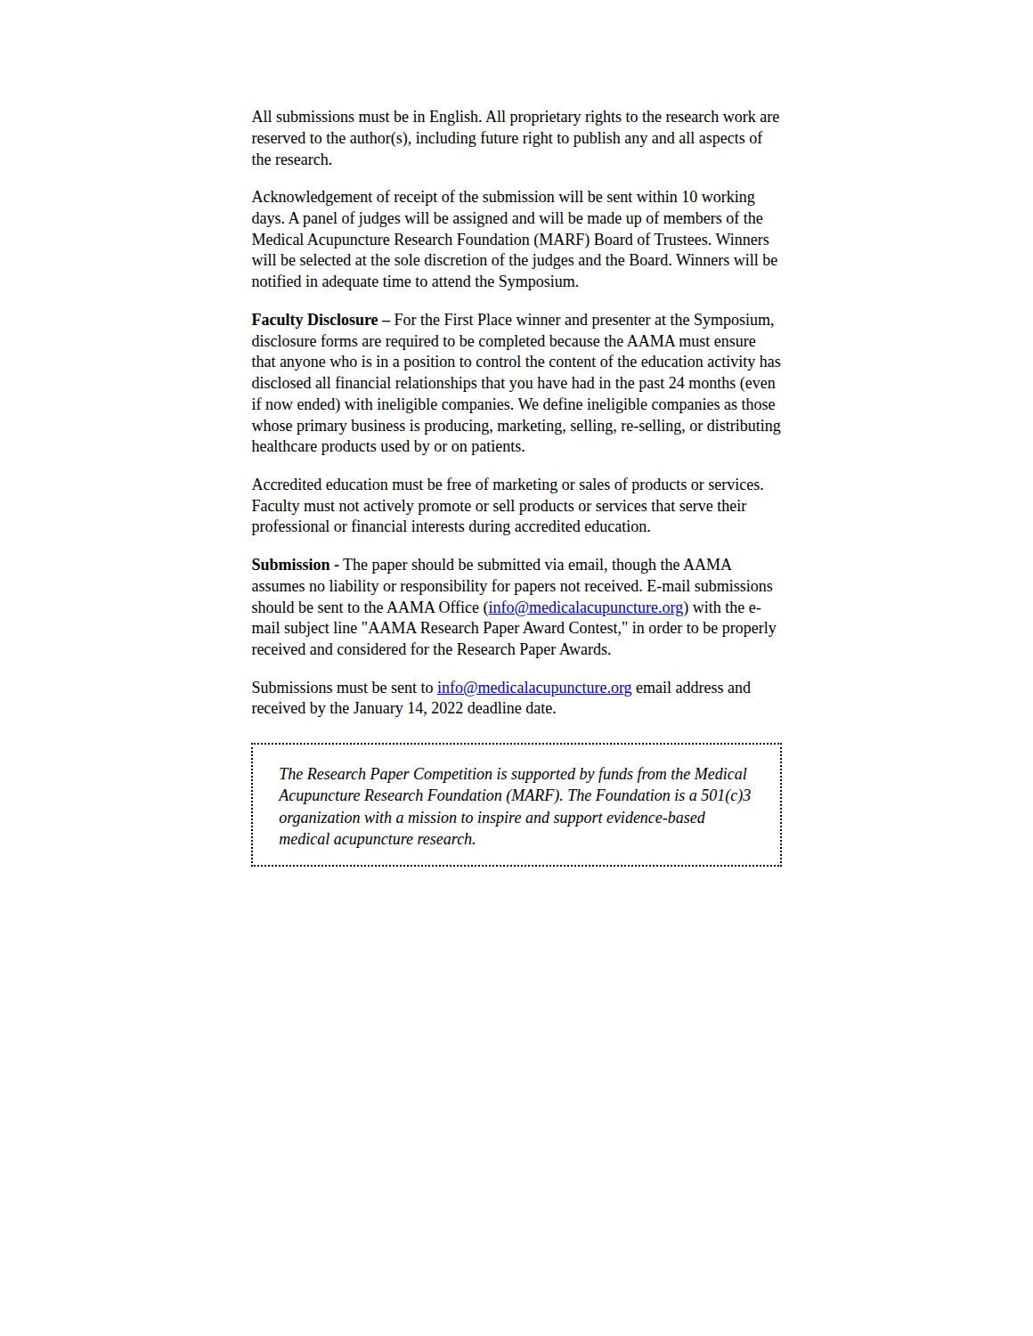All submissions must be in English. All proprietary rights to the research work are reserved to the author(s), including future right to publish any and all aspects of the research.
Acknowledgement of receipt of the submission will be sent within 10 working days. A panel of judges will be assigned and will be made up of members of the Medical Acupuncture Research Foundation (MARF) Board of Trustees. Winners will be selected at the sole discretion of the judges and the Board. Winners will be notified in adequate time to attend the Symposium.
Faculty Disclosure – For the First Place winner and presenter at the Symposium, disclosure forms are required to be completed because the AAMA must ensure that anyone who is in a position to control the content of the education activity has disclosed all financial relationships that you have had in the past 24 months (even if now ended) with ineligible companies. We define ineligible companies as those whose primary business is producing, marketing, selling, re-selling, or distributing healthcare products used by or on patients.
Accredited education must be free of marketing or sales of products or services. Faculty must not actively promote or sell products or services that serve their professional or financial interests during accredited education.
Submission - The paper should be submitted via email, though the AAMA assumes no liability or responsibility for papers not received. E-mail submissions should be sent to the AAMA Office (info@medicalacupuncture.org) with the e-mail subject line "AAMA Research Paper Award Contest," in order to be properly received and considered for the Research Paper Awards.
Submissions must be sent to info@medicalacupuncture.org email address and received by the January 14, 2022 deadline date.
The Research Paper Competition is supported by funds from the Medical Acupuncture Research Foundation (MARF). The Foundation is a 501(c)3 organization with a mission to inspire and support evidence-based medical acupuncture research.